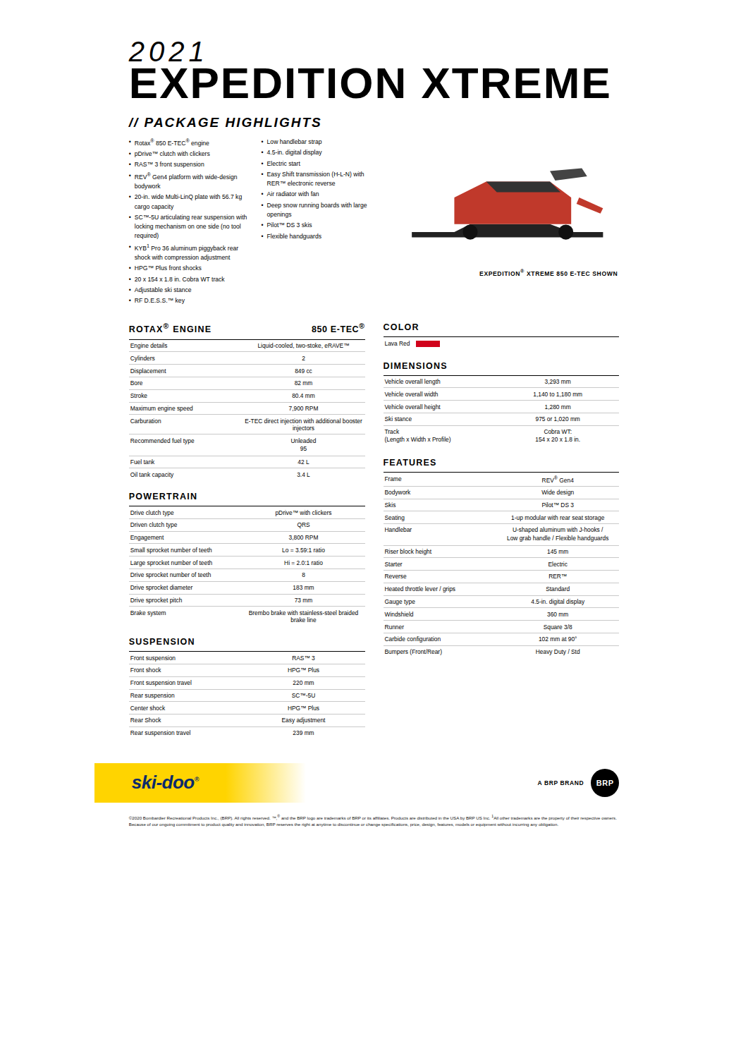2021
EXPEDITION XTREME
// PACKAGE HIGHLIGHTS
Rotax® 850 E-TEC® engine
pDrive™ clutch with clickers
RAS™ 3 front suspension
REV® Gen4 platform with wide-design bodywork
20-in. wide Multi-LinQ plate with 56.7 kg cargo capacity
SC™-5U articulating rear suspension with locking mechanism on one side (no tool required)
KYB1 Pro 36 aluminum piggyback rear shock with compression adjustment
HPG™ Plus front shocks
20 x 154 x 1.8 in. Cobra WT track
Adjustable ski stance
RF D.E.S.S.™ key
Low handlebar strap
4.5-in. digital display
Electric start
Easy Shift transmission (H-L-N) with RER™ electronic reverse
Air radiator with fan
Deep snow running boards with large openings
Pilot™ DS 3 skis
Flexible handguards
EXPEDITION® XTREME 850 E-TEC SHOWN
ROTAX® ENGINE 850 E-TEC®
| Engine details | Liquid-cooled, two-stoke, eRAVE™ |
| Cylinders | 2 |
| Displacement | 849 cc |
| Bore | 82 mm |
| Stroke | 80.4 mm |
| Maximum engine speed | 7,900 RPM |
| Carburation | E-TEC direct injection with additional booster injectors |
| Recommended fuel type | Unleaded 95 |
| Fuel tank | 42 L |
| Oil tank capacity | 3.4 L |
POWERTRAIN
| Drive clutch type | pDrive™ with clickers |
| Driven clutch type | QRS |
| Engagement | 3,800 RPM |
| Small sprocket number of teeth | Lo = 3.59:1 ratio |
| Large sprocket number of teeth | Hi = 2.0:1 ratio |
| Drive sprocket number of teeth | 8 |
| Drive sprocket diameter | 183 mm |
| Drive sprocket pitch | 73 mm |
| Brake system | Brembo brake with stainless-steel braided brake line |
SUSPENSION
| Front suspension | RAS™ 3 |
| Front shock | HPG™ Plus |
| Front suspension travel | 220 mm |
| Rear suspension | SC™-5U |
| Center shock | HPG™ Plus |
| Rear Shock | Easy adjustment |
| Rear suspension travel | 239 mm |
COLOR
| Lava Red | |
DIMENSIONS
| Vehicle overall length | 3,293 mm |
| Vehicle overall width | 1,140 to 1,180 mm |
| Vehicle overall height | 1,280 mm |
| Ski stance | 975 or 1,020 mm |
| Track (Length x Width x Profile) | Cobra WT: 154 x 20 x 1.8 in. |
FEATURES
| Frame | REV ® Gen4 |
| Bodywork | Wide design |
| Skis | Pilot™ DS 3 |
| Seating | 1-up modular with rear seat storage |
| Handlebar | U-shaped aluminum with J-hooks / Low grab handle / Flexible handguards |
| Riser block height | 145 mm |
| Starter | Electric |
| Reverse | RER™ |
| Heated throttle lever / grips | Standard |
| Gauge type | 4.5-in. digital display |
| Windshield | 360 mm |
| Runner | Square 3/8 |
| Carbide configuration | 102 mm at 90° |
| Bumpers (Front/Rear) | Heavy Duty / Std |
ski-doo®
A BRP BRAND BRP
©2020 Bombardier Recreational Products Inc., (BRP). All rights reserved. ™,® and the BRP logo are trademarks of BRP or its affiliates. Products are distributed in the USA by BRP US Inc. 1All other trademarks are the property of their respective owners. Because of our ongoing commitment to product quality and innovation, BRP reserves the right at anytime to discontinue or change specifications, price, design, features, models or equipment without incurring any obligation.